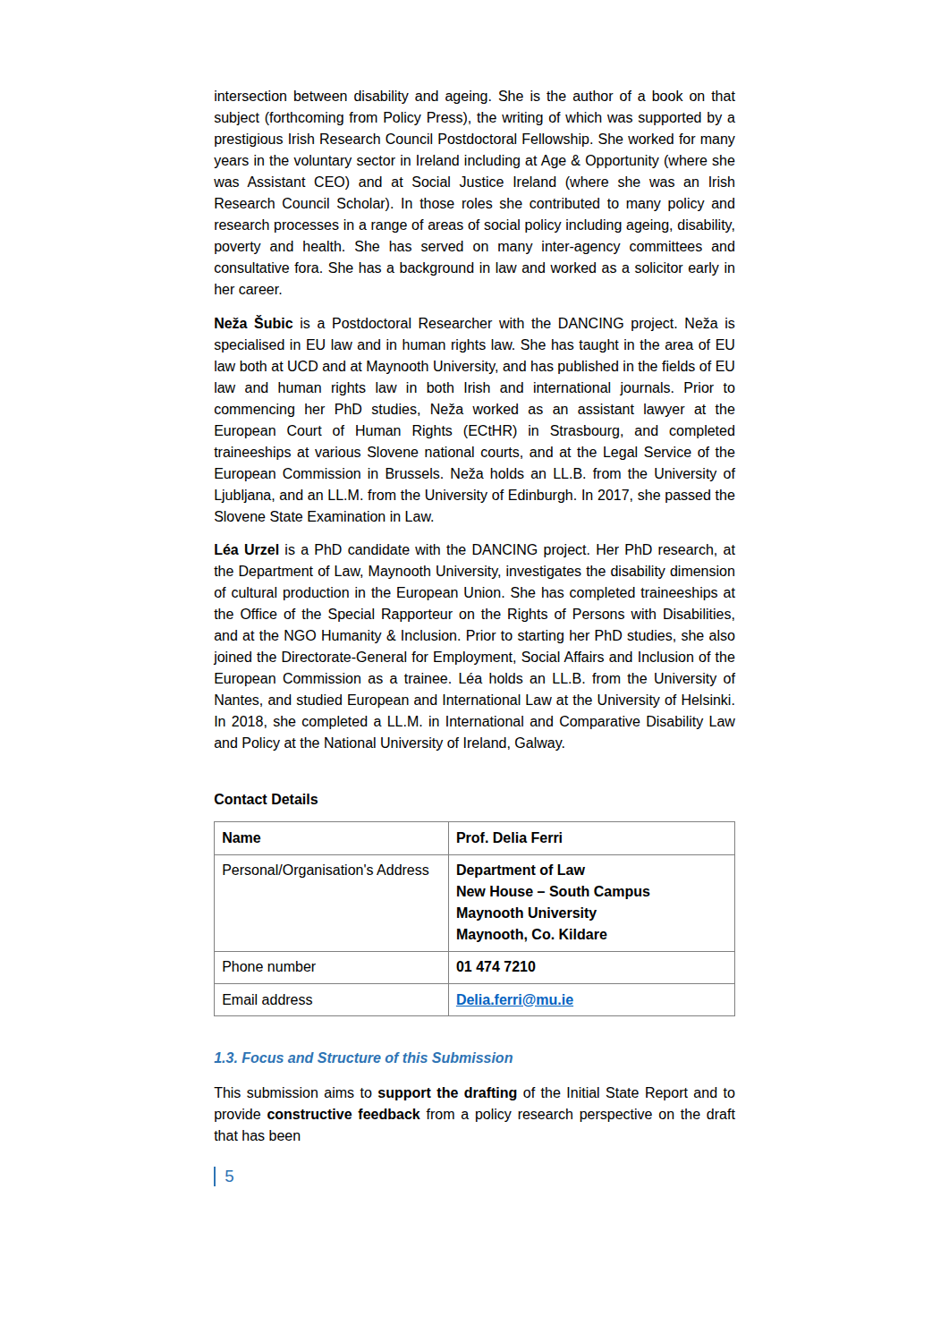intersection between disability and ageing. She is the author of a book on that subject (forthcoming from Policy Press), the writing of which was supported by a prestigious Irish Research Council Postdoctoral Fellowship. She worked for many years in the voluntary sector in Ireland including at Age & Opportunity (where she was Assistant CEO) and at Social Justice Ireland (where she was an Irish Research Council Scholar). In those roles she contributed to many policy and research processes in a range of areas of social policy including ageing, disability, poverty and health. She has served on many inter-agency committees and consultative fora. She has a background in law and worked as a solicitor early in her career.
Neža Šubic is a Postdoctoral Researcher with the DANCING project. Neža is specialised in EU law and in human rights law. She has taught in the area of EU law both at UCD and at Maynooth University, and has published in the fields of EU law and human rights law in both Irish and international journals. Prior to commencing her PhD studies, Neža worked as an assistant lawyer at the European Court of Human Rights (ECtHR) in Strasbourg, and completed traineeships at various Slovene national courts, and at the Legal Service of the European Commission in Brussels. Neža holds an LL.B. from the University of Ljubljana, and an LL.M. from the University of Edinburgh. In 2017, she passed the Slovene State Examination in Law.
Léa Urzel is a PhD candidate with the DANCING project. Her PhD research, at the Department of Law, Maynooth University, investigates the disability dimension of cultural production in the European Union. She has completed traineeships at the Office of the Special Rapporteur on the Rights of Persons with Disabilities, and at the NGO Humanity & Inclusion. Prior to starting her PhD studies, she also joined the Directorate-General for Employment, Social Affairs and Inclusion of the European Commission as a trainee. Léa holds an LL.B. from the University of Nantes, and studied European and International Law at the University of Helsinki. In 2018, she completed a LL.M. in International and Comparative Disability Law and Policy at the National University of Ireland, Galway.
Contact Details
| Name | Prof. Delia Ferri |
| Personal/Organisation's Address | Department of Law New House – South Campus Maynooth University Maynooth, Co. Kildare |
| Phone number | 01 474 7210 |
| Email address | Delia.ferri@mu.ie |
1.3. Focus and Structure of this Submission
This submission aims to support the drafting of the Initial State Report and to provide constructive feedback from a policy research perspective on the draft that has been
5